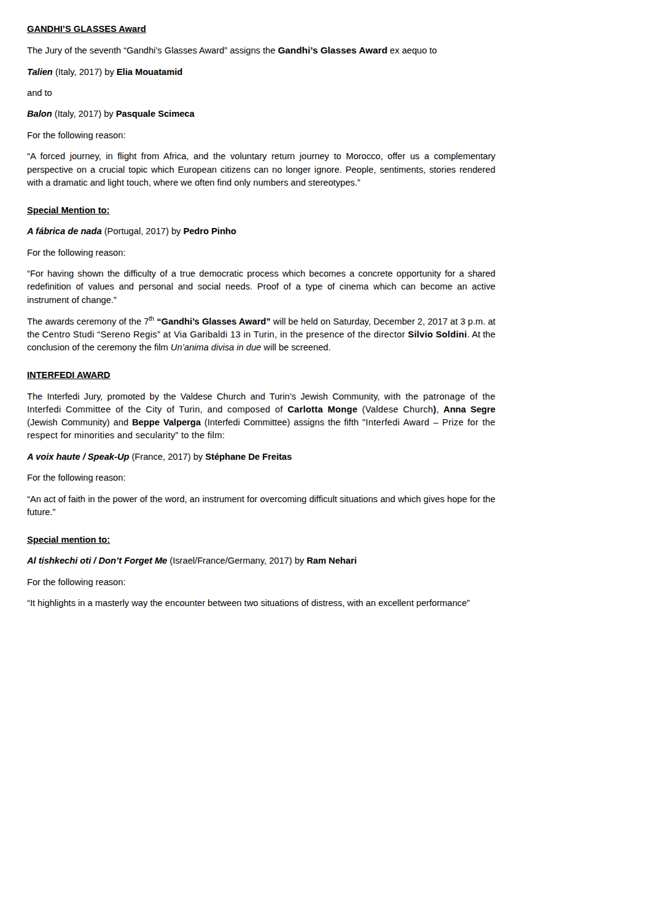GANDHI’S GLASSES Award
The Jury of the seventh “Gandhi’s Glasses Award” assigns the Gandhi’s Glasses Award ex aequo to
Talien (Italy, 2017) by Elia Mouatamid
and to
Balon (Italy, 2017) by Pasquale Scimeca
For the following reason:
“A forced journey, in flight from Africa, and the voluntary return journey to Morocco, offer us a complementary perspective on a crucial topic which European citizens can no longer ignore. People, sentiments, stories rendered with a dramatic and light touch, where we often find only numbers and stereotypes.”
Special Mention to:
A fábrica de nada (Portugal, 2017) by Pedro Pinho
For the following reason:
“For having shown the difficulty of a true democratic process which becomes a concrete opportunity for a shared redefinition of values and personal and social needs. Proof of a type of cinema which can become an active instrument of change.”
The awards ceremony of the 7th “Gandhi’s Glasses Award” will be held on Saturday, December 2, 2017 at 3 p.m. at the Centro Studi “Sereno Regis” at Via Garibaldi 13 in Turin, in the presence of the director Silvio Soldini. At the conclusion of the ceremony the film Un’anima divisa in due will be screened.
INTERFEDI AWARD
The Interfedi Jury, promoted by the Valdese Church and Turin’s Jewish Community, with the patronage of the Interfedi Committee of the City of Turin, and composed of Carlotta Monge (Valdese Church), Anna Segre (Jewish Community) and Beppe Valperga (Interfedi Committee) assigns the fifth "Interfedi Award – Prize for the respect for minorities and secularity” to the film:
A voix haute / Speak-Up (France, 2017) by Stéphane De Freitas
For the following reason:
“An act of faith in the power of the word, an instrument for overcoming difficult situations and which gives hope for the future.”
Special mention to:
Al tishkechi oti / Don’t Forget Me (Israel/France/Germany, 2017) by Ram Nehari
For the following reason:
“It highlights in a masterly way the encounter between two situations of distress, with an excellent performance”